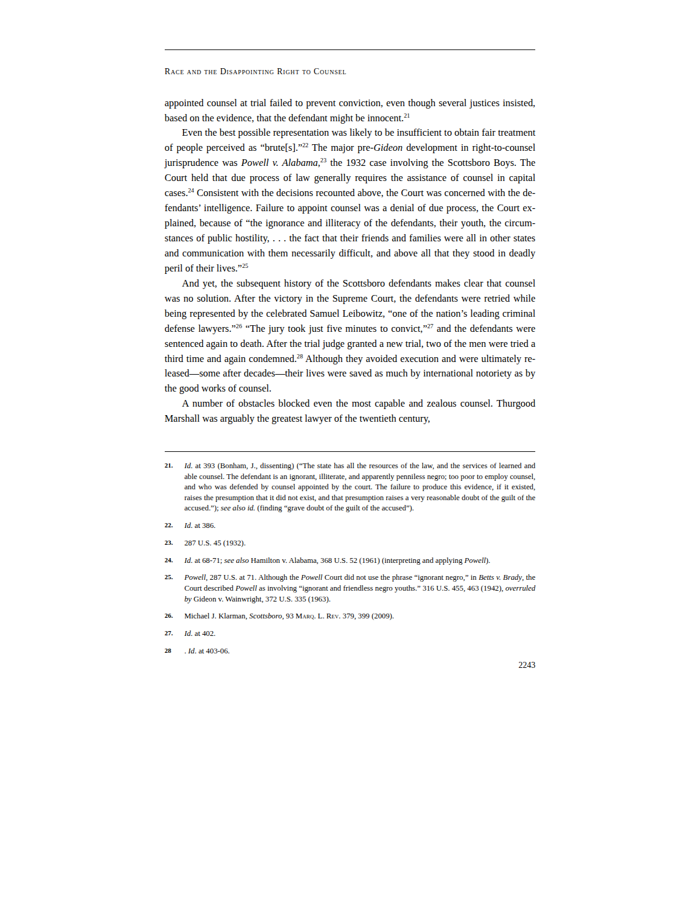Race and the Disappointing Right to Counsel
appointed counsel at trial failed to prevent conviction, even though several justices insisted, based on the evidence, that the defendant might be innocent.21
Even the best possible representation was likely to be insufficient to obtain fair treatment of people perceived as “brute[s].”22 The major pre-Gideon development in right-to-counsel jurisprudence was Powell v. Alabama,23 the 1932 case involving the Scottsboro Boys. The Court held that due process of law generally requires the assistance of counsel in capital cases.24 Consistent with the decisions recounted above, the Court was concerned with the defendants’ intelligence. Failure to appoint counsel was a denial of due process, the Court explained, because of “the ignorance and illiteracy of the defendants, their youth, the circumstances of public hostility, . . . the fact that their friends and families were all in other states and communication with them necessarily difficult, and above all that they stood in deadly peril of their lives.”25
And yet, the subsequent history of the Scottsboro defendants makes clear that counsel was no solution. After the victory in the Supreme Court, the defendants were retried while being represented by the celebrated Samuel Leibowitz, “one of the nation’s leading criminal defense lawyers.”26 “The jury took just five minutes to convict,”27 and the defendants were sentenced again to death. After the trial judge granted a new trial, two of the men were tried a third time and again condemned.28 Although they avoided execution and were ultimately released—some after decades—their lives were saved as much by international notoriety as by the good works of counsel.
A number of obstacles blocked even the most capable and zealous counsel. Thurgood Marshall was arguably the greatest lawyer of the twentieth century,
21. Id. at 393 (Bonham, J., dissenting) (“The state has all the resources of the law, and the services of learned and able counsel. The defendant is an ignorant, illiterate, and apparently penniless negro; too poor to employ counsel, and who was defended by counsel appointed by the court. The failure to produce this evidence, if it existed, raises the presumption that it did not exist, and that presumption raises a very reasonable doubt of the guilt of the accused.”); see also id. (finding “grave doubt of the guilt of the accused”).
22. Id. at 386.
23. 287 U.S. 45 (1932).
24. Id. at 68-71; see also Hamilton v. Alabama, 368 U.S. 52 (1961) (interpreting and applying Powell).
25. Powell, 287 U.S. at 71. Although the Powell Court did not use the phrase “ignorant negro,” in Betts v. Brady, the Court described Powell as involving “ignorant and friendless negro youths.” 316 U.S. 455, 463 (1942), overruled by Gideon v. Wainwright, 372 U.S. 335 (1963).
26. Michael J. Klarman, Scottsboro, 93 Marq. L. Rev. 379, 399 (2009).
27. Id. at 402.
28. Id. at 403-06.
2243